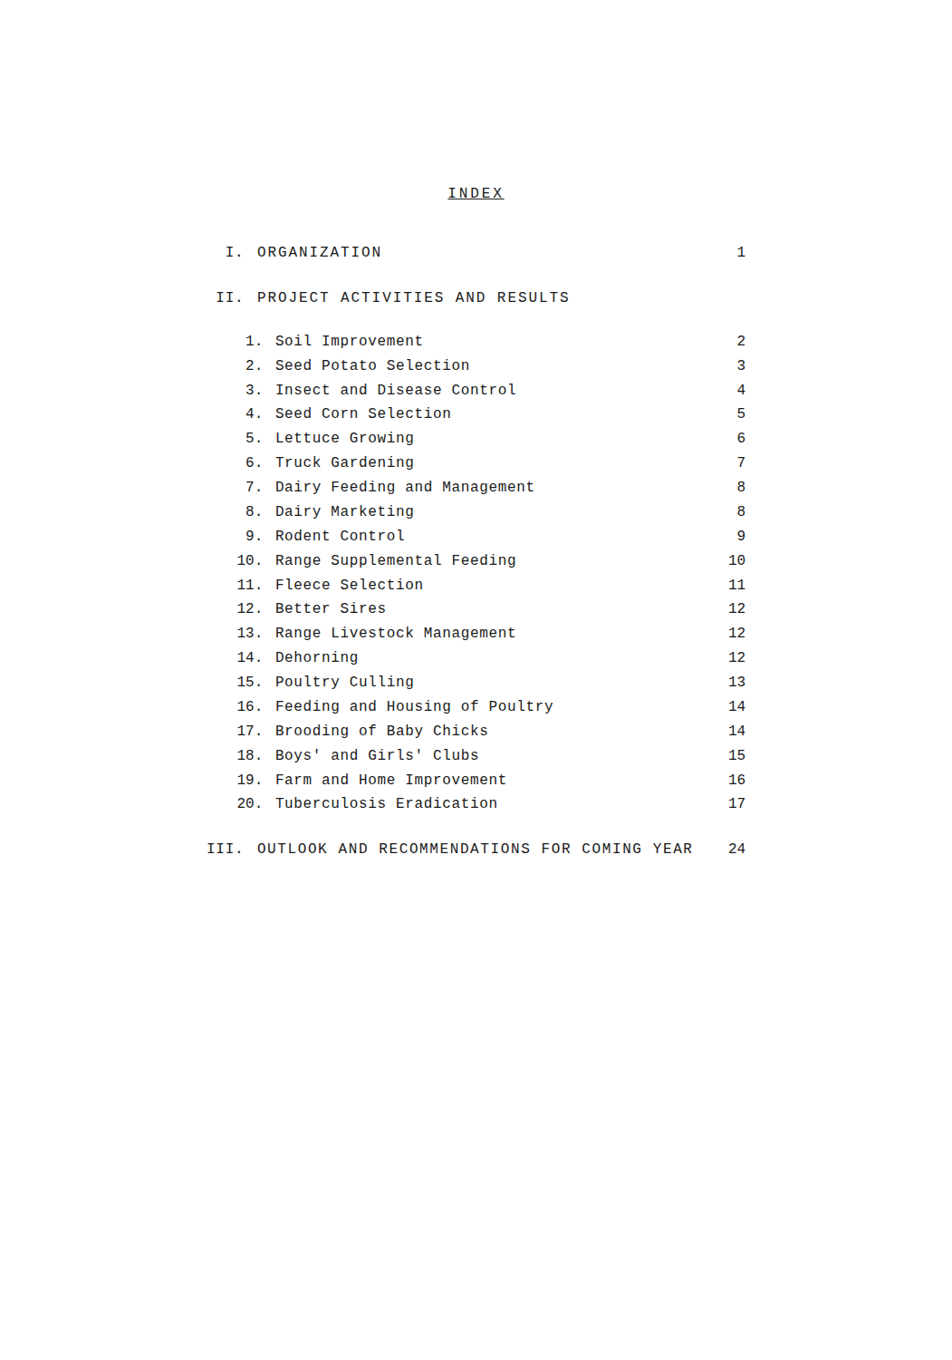INDEX
I. ORGANIZATION 1
II. PROJECT ACTIVITIES AND RESULTS
1. Soil Improvement 2
2. Seed Potato Selection 3
3. Insect and Disease Control 4
4. Seed Corn Selection 5
5. Lettuce Growing 6
6. Truck Gardening 7
7. Dairy Feeding and Management 8
8. Dairy Marketing 8
9. Rodent Control 9
10. Range Supplemental Feeding 10
11. Fleece Selection 11
12. Better Sires 12
13. Range Livestock Management 12
14. Dehorning 12
15. Poultry Culling 13
16. Feeding and Housing of Poultry 14
17. Brooding of Baby Chicks 14
18. Boys' and Girls' Clubs 15
19. Farm and Home Improvement 16
20. Tuberculosis Eradication 17
III. OUTLOOK AND RECOMMENDATIONS FOR COMING YEAR 24